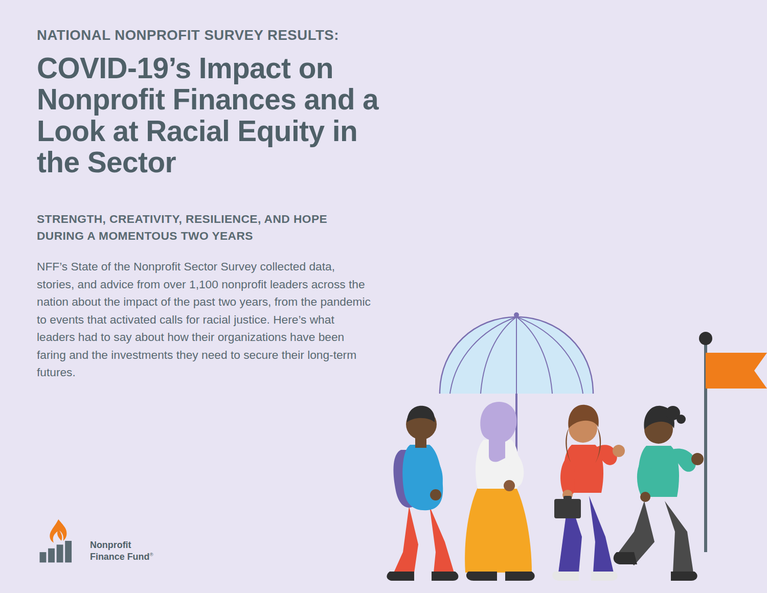National Nonprofit Survey Results:
COVID-19’s Impact on Nonprofit Finances and a Look at Racial Equity in the Sector
Strength, Creativity, Resilience, and Hope During a Momentous Two Years
NFF’s State of the Nonprofit Sector Survey collected data, stories, and advice from over 1,100 nonprofit leaders across the nation about the impact of the past two years, from the pandemic to events that activated calls for racial justice. Here’s what leaders had to say about how their organizations have been faring and the investments they need to secure their long-term futures.
Nonprofit
Finance Fund®